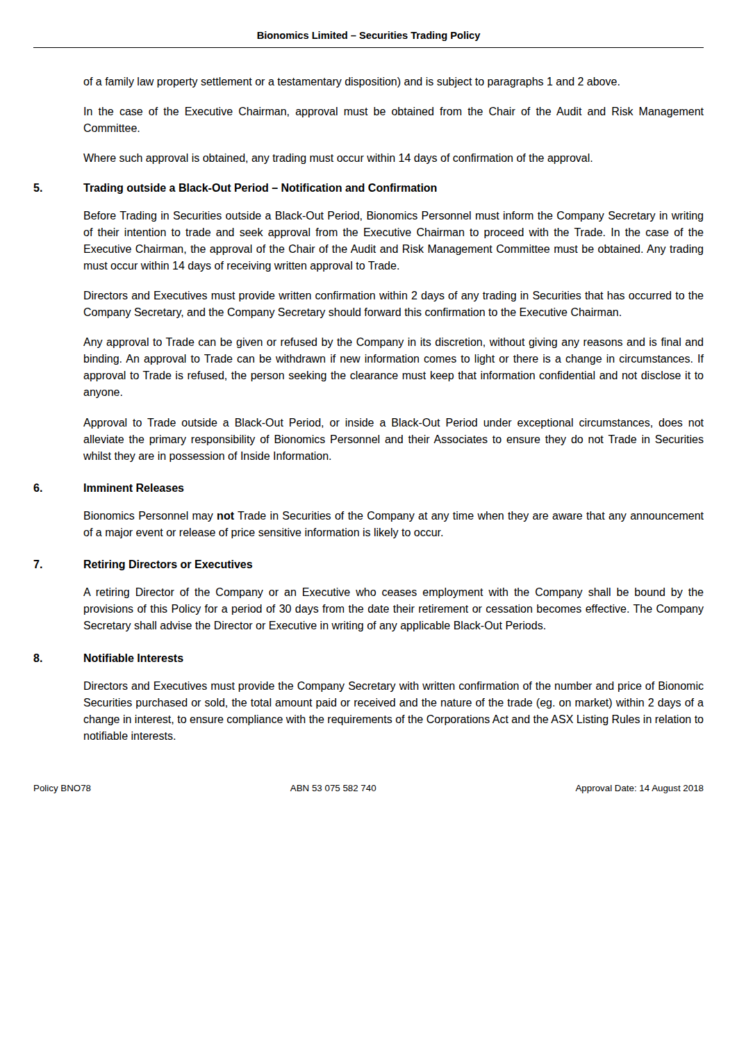Bionomics Limited – Securities Trading Policy
of a family law property settlement or a testamentary disposition) and is subject to paragraphs 1 and 2 above.
In the case of the Executive Chairman, approval must be obtained from the Chair of the Audit and Risk Management Committee.
Where such approval is obtained, any trading must occur within 14 days of confirmation of the approval.
5. Trading outside a Black-Out Period – Notification and Confirmation
Before Trading in Securities outside a Black-Out Period, Bionomics Personnel must inform the Company Secretary in writing of their intention to trade and seek approval from the Executive Chairman to proceed with the Trade. In the case of the Executive Chairman, the approval of the Chair of the Audit and Risk Management Committee must be obtained. Any trading must occur within 14 days of receiving written approval to Trade.
Directors and Executives must provide written confirmation within 2 days of any trading in Securities that has occurred to the Company Secretary, and the Company Secretary should forward this confirmation to the Executive Chairman.
Any approval to Trade can be given or refused by the Company in its discretion, without giving any reasons and is final and binding. An approval to Trade can be withdrawn if new information comes to light or there is a change in circumstances. If approval to Trade is refused, the person seeking the clearance must keep that information confidential and not disclose it to anyone.
Approval to Trade outside a Black-Out Period, or inside a Black-Out Period under exceptional circumstances, does not alleviate the primary responsibility of Bionomics Personnel and their Associates to ensure they do not Trade in Securities whilst they are in possession of Inside Information.
6. Imminent Releases
Bionomics Personnel may not Trade in Securities of the Company at any time when they are aware that any announcement of a major event or release of price sensitive information is likely to occur.
7. Retiring Directors or Executives
A retiring Director of the Company or an Executive who ceases employment with the Company shall be bound by the provisions of this Policy for a period of 30 days from the date their retirement or cessation becomes effective. The Company Secretary shall advise the Director or Executive in writing of any applicable Black-Out Periods.
8. Notifiable Interests
Directors and Executives must provide the Company Secretary with written confirmation of the number and price of Bionomic Securities purchased or sold, the total amount paid or received and the nature of the trade (eg. on market) within 2 days of a change in interest, to ensure compliance with the requirements of the Corporations Act and the ASX Listing Rules in relation to notifiable interests.
Policy BNO78 ABN 53 075 582 740 Approval Date: 14 August 2018